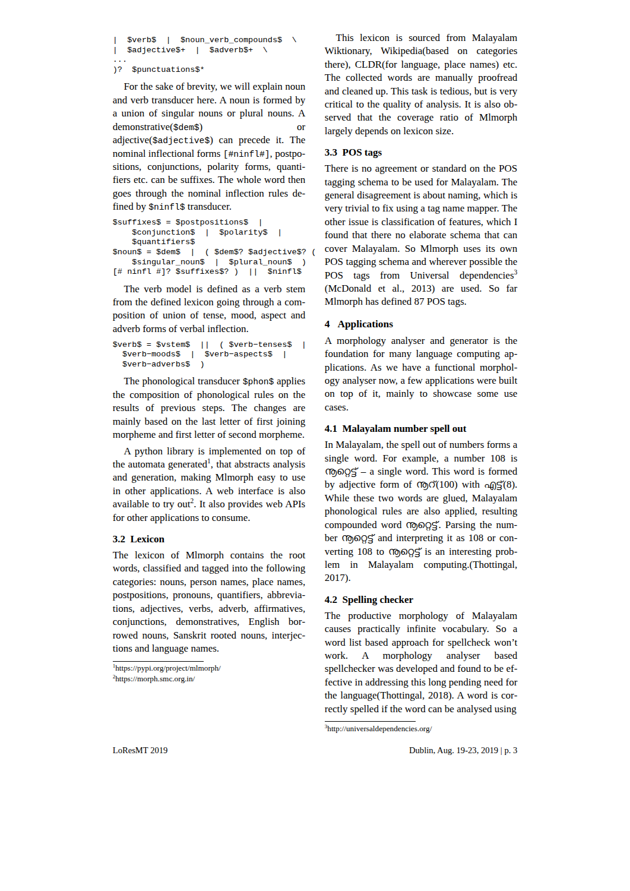|  $verb$  |  $noun_verb_compounds$  \
|  $adjective$+  |  $adverb$+  \
...
)?  $punctuations$*
For the sake of brevity, we will explain noun and verb transducer here. A noun is formed by a union of singular nouns or plural nouns. A demonstrative($dem$) or adjective($adjective$) can precede it. The nominal inflectional forms [#ninfl#], postpositions, conjunctions, polarity forms, quantifiers etc. can be suffixes. The whole word then goes through the nominal inflection rules defined by $ninfl$ transducer.
$suffixes$ = $postpositions$  |
    $conjunction$  |  $polarity$  |
    $quantifiers$
$noun$ = $dem$  |  ( $dem$? $adjective$? (
    $singular_noun$  |  $plural_noun$  )
[# ninfl #]? $suffixes$? )  ||  $ninfl$
The verb model is defined as a verb stem from the defined lexicon going through a composition of union of tense, mood, aspect and adverb forms of verbal inflection.
$verb$ = $vstem$  ||  ( $verb−tenses$  |
  $verb−moods$  |  $verb−aspects$  |
  $verb−adverbs$  )
The phonological transducer $phon$ applies the composition of phonological rules on the results of previous steps. The changes are mainly based on the last letter of first joining morpheme and first letter of second morpheme.
A python library is implemented on top of the automata generated1, that abstracts analysis and generation, making Mlmorph easy to use in other applications. A web interface is also available to try out2. It also provides web APIs for other applications to consume.
3.2 Lexicon
The lexicon of Mlmorph contains the root words, classified and tagged into the following categories: nouns, person names, place names, postpositions, pronouns, quantifiers, abbreviations, adjectives, verbs, adverb, affirmatives, conjunctions, demonstratives, English borrowed nouns, Sanskrit rooted nouns, interjections and language names.
1https://pypi.org/project/mlmorph/
2https://morph.smc.org.in/
This lexicon is sourced from Malayalam Wiktionary, Wikipedia(based on categories there), CLDR(for language, place names) etc. The collected words are manually proofread and cleaned up. This task is tedious, but is very critical to the quality of analysis. It is also observed that the coverage ratio of Mlmorph largely depends on lexicon size.
3.3 POS tags
There is no agreement or standard on the POS tagging schema to be used for Malayalam. The general disagreement is about naming, which is very trivial to fix using a tag name mapper. The other issue is classification of features, which I found that there no elaborate schema that can cover Malayalam. So Mlmorph uses its own POS tagging schema and wherever possible the POS tags from Universal dependencies3 (McDonald et al., 2013) are used. So far Mlmorph has defined 87 POS tags.
4 Applications
A morphology analyser and generator is the foundation for many language computing applications. As we have a functional morphology analyser now, a few applications were built on top of it, mainly to showcase some use cases.
4.1 Malayalam number spell out
In Malayalam, the spell out of numbers forms a single word. For example, a number 108 is നൂറ്റെട്ട് – a single word. This word is formed by adjective form of നൂറ്(100) with എട്ട്(8). While these two words are glued, Malayalam phonological rules are also applied, resulting compounded word നൂറ്റെട്ട്. Parsing the number നൂറ്റെട്ട് and interpreting it as 108 or converting 108 to നൂറ്റെട്ട് is an interesting problem in Malayalam computing.(Thottingal, 2017).
4.2 Spelling checker
The productive morphology of Malayalam causes practically infinite vocabulary. So a word list based approach for spellcheck won’t work. A morphology analyser based spellchecker was developed and found to be effective in addressing this long pending need for the language(Thottingal, 2018). A word is correctly spelled if the word can be analysed using
3http://universaldependencies.org/
LoResMT 2019
Dublin, Aug. 19-23, 2019 | p. 3